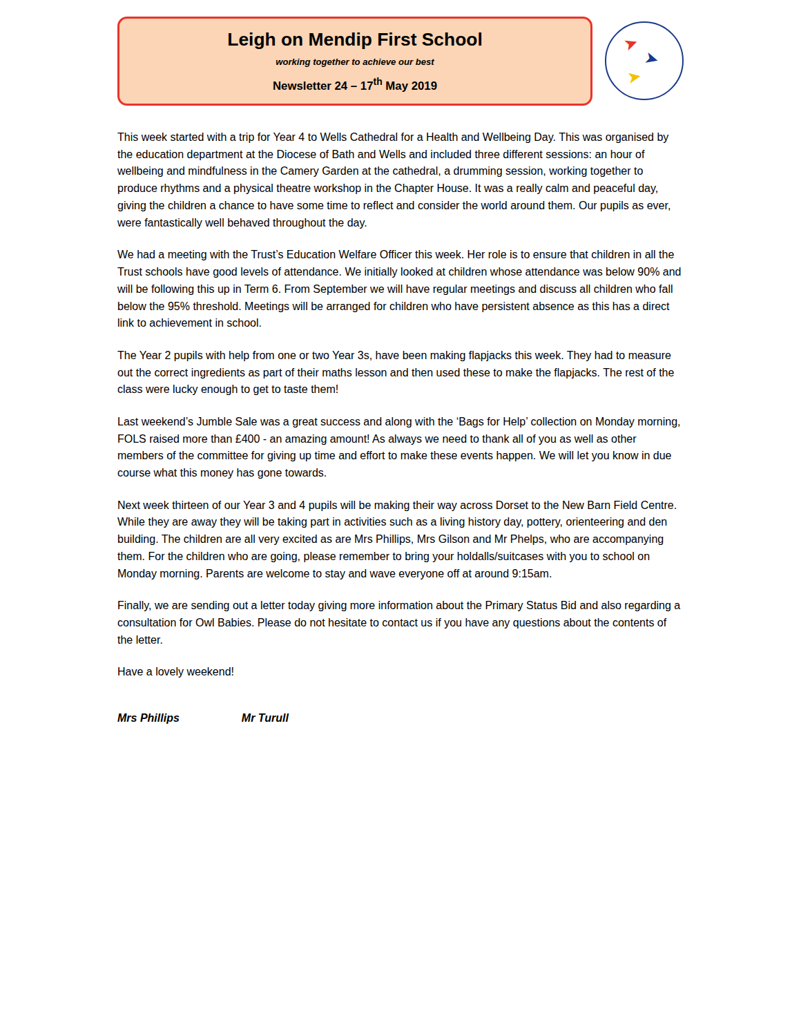Leigh on Mendip First School
working together to achieve our best
Newsletter 24 – 17th May 2019
➤ ➤ ➤
This week started with a trip for Year 4 to Wells Cathedral for a Health and Wellbeing Day. This was organised by the education department at the Diocese of Bath and Wells and included three different sessions: an hour of wellbeing and mindfulness in the Camery Garden at the cathedral, a drumming session, working together to produce rhythms and a physical theatre workshop in the Chapter House. It was a really calm and peaceful day, giving the children a chance to have some time to reflect and consider the world around them. Our pupils as ever, were fantastically well behaved throughout the day.
We had a meeting with the Trust’s Education Welfare Officer this week. Her role is to ensure that children in all the Trust schools have good levels of attendance. We initially looked at children whose attendance was below 90% and will be following this up in Term 6. From September we will have regular meetings and discuss all children who fall below the 95% threshold. Meetings will be arranged for children who have persistent absence as this has a direct link to achievement in school.
The Year 2 pupils with help from one or two Year 3s, have been making flapjacks this week. They had to measure out the correct ingredients as part of their maths lesson and then used these to make the flapjacks. The rest of the class were lucky enough to get to taste them!
Last weekend’s Jumble Sale was a great success and along with the ‘Bags for Help’ collection on Monday morning, FOLS raised more than £400 - an amazing amount! As always we need to thank all of you as well as other members of the committee for giving up time and effort to make these events happen. We will let you know in due course what this money has gone towards.
Next week thirteen of our Year 3 and 4 pupils will be making their way across Dorset to the New Barn Field Centre. While they are away they will be taking part in activities such as a living history day, pottery, orienteering and den building. The children are all very excited as are Mrs Phillips, Mrs Gilson and Mr Phelps, who are accompanying them. For the children who are going, please remember to bring your holdalls/suitcases with you to school on Monday morning. Parents are welcome to stay and wave everyone off at around 9:15am.
Finally, we are sending out a letter today giving more information about the Primary Status Bid and also regarding a consultation for Owl Babies. Please do not hesitate to contact us if you have any questions about the contents of the letter.
Have a lovely weekend!
Mrs Phillips Mr Turull